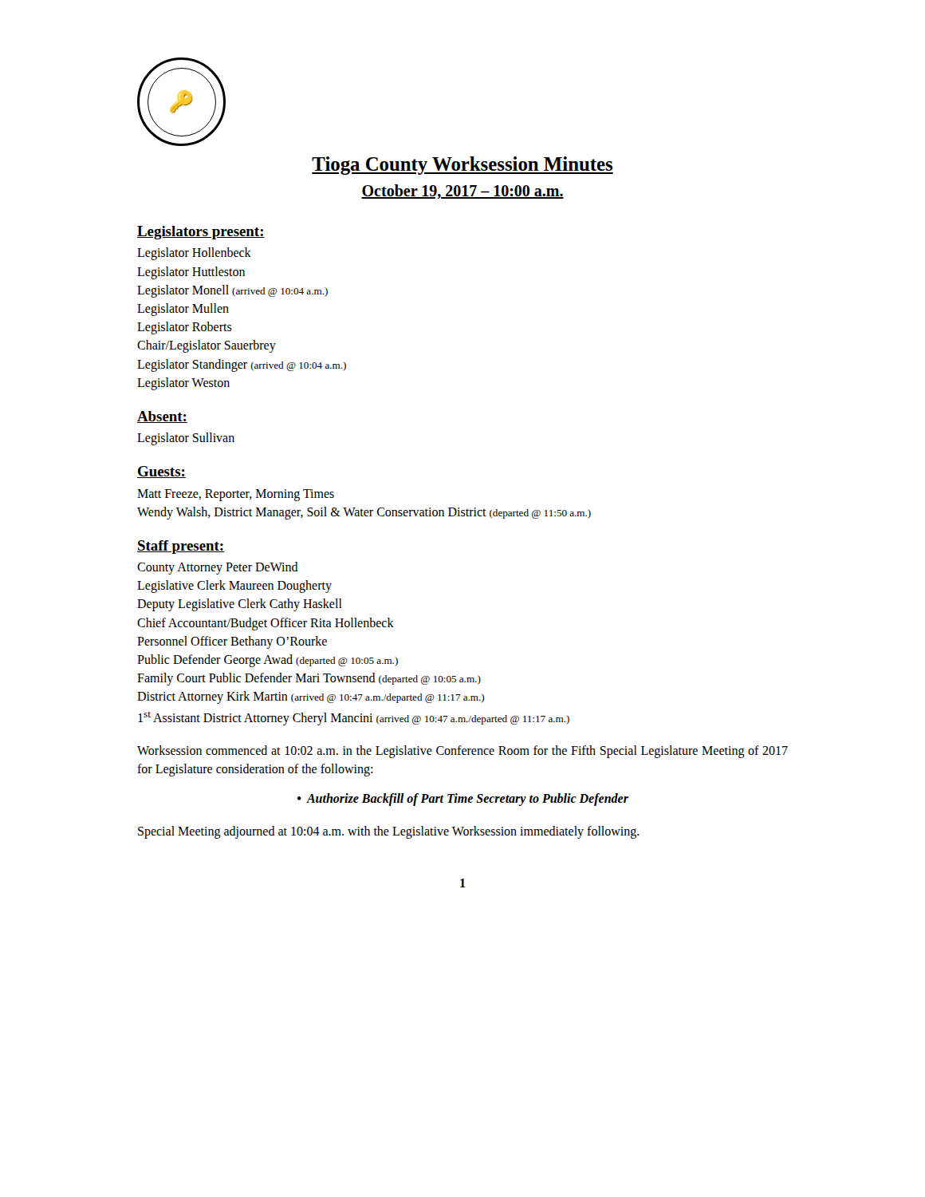🔑
Tioga County Worksession Minutes
October 19, 2017 – 10:00 a.m.
Legislators present:
Legislator Hollenbeck
Legislator Huttleston
Legislator Monell (arrived @ 10:04 a.m.)
Legislator Mullen
Legislator Roberts
Chair/Legislator Sauerbrey
Legislator Standinger (arrived @ 10:04 a.m.)
Legislator Weston
Absent:
Legislator Sullivan
Guests:
Matt Freeze, Reporter, Morning Times
Wendy Walsh, District Manager, Soil & Water Conservation District (departed @ 11:50 a.m.)
Staff present:
County Attorney Peter DeWind
Legislative Clerk Maureen Dougherty
Deputy Legislative Clerk Cathy Haskell
Chief Accountant/Budget Officer Rita Hollenbeck
Personnel Officer Bethany O’Rourke
Public Defender George Awad (departed @ 10:05 a.m.)
Family Court Public Defender Mari Townsend (departed @ 10:05 a.m.)
District Attorney Kirk Martin (arrived @ 10:47 a.m./departed @ 11:17 a.m.)
1st Assistant District Attorney Cheryl Mancini (arrived @ 10:47 a.m./departed @ 11:17 a.m.)
Worksession commenced at 10:02 a.m. in the Legislative Conference Room for the Fifth Special Legislature Meeting of 2017 for Legislature consideration of the following:
Authorize Backfill of Part Time Secretary to Public Defender
Special Meeting adjourned at 10:04 a.m. with the Legislative Worksession immediately following.
1